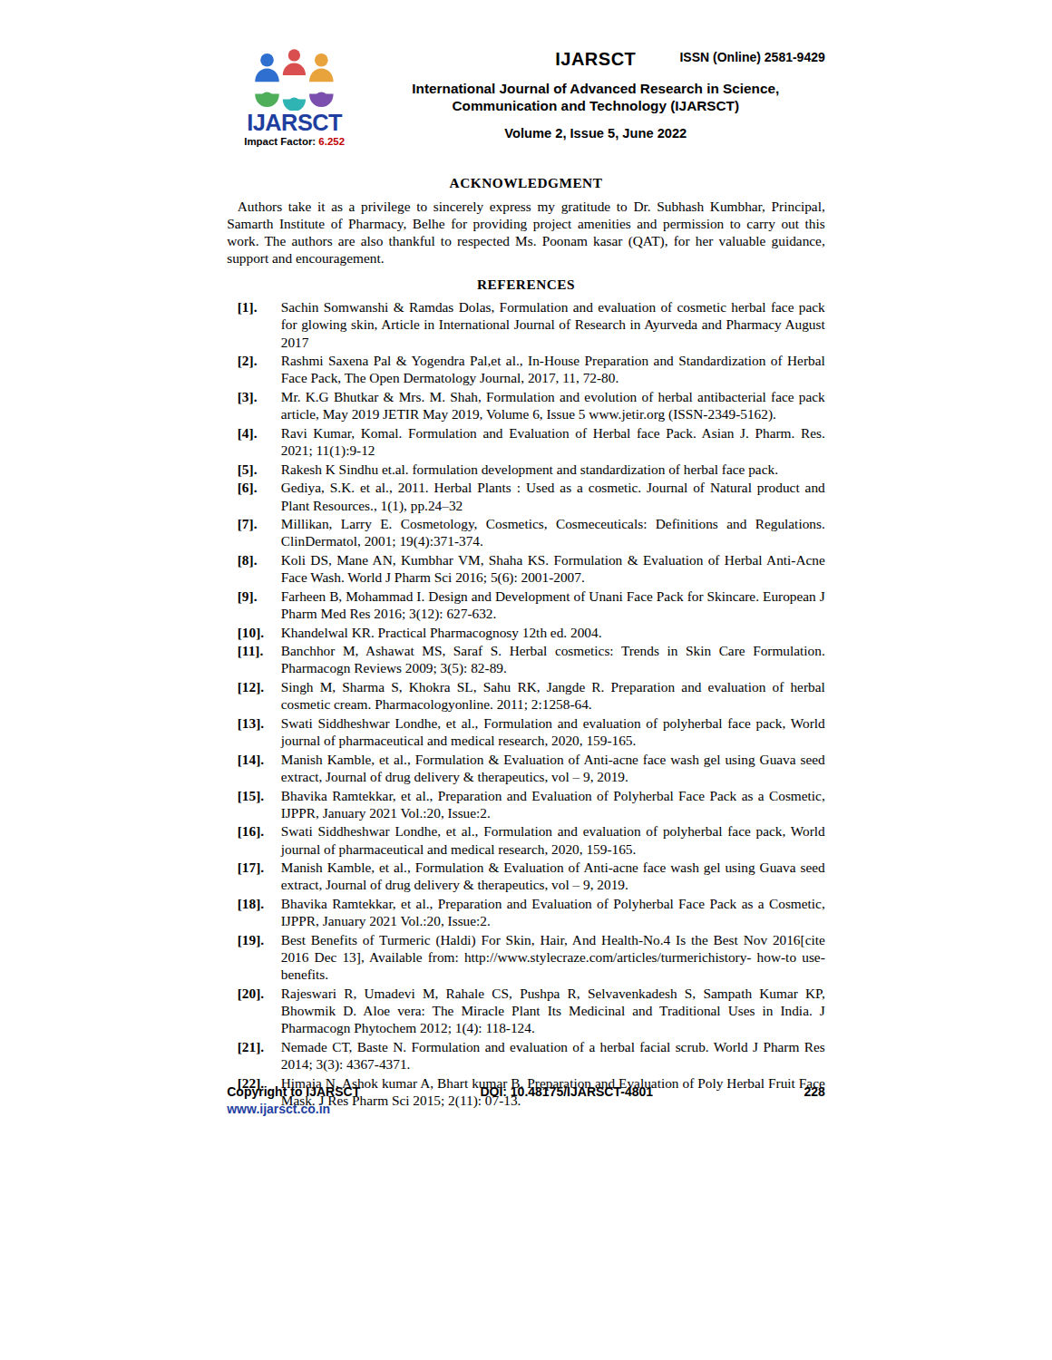IJARSCT
Impact Factor: 6.252
ISSN (Online) 2581-9429
IJARSCT
International Journal of Advanced Research in Science, Communication and Technology (IJARSCT)
Volume 2, Issue 5, June 2022
ACKNOWLEDGMENT
Authors take it as a privilege to sincerely express my gratitude to Dr. Subhash Kumbhar, Principal, Samarth Institute of Pharmacy, Belhe for providing project amenities and permission to carry out this work. The authors are also thankful to respected Ms. Poonam kasar (QAT), for her valuable guidance, support and encouragement.
REFERENCES
Sachin Somwanshi & Ramdas Dolas, Formulation and evaluation of cosmetic herbal face pack for glowing skin, Article in International Journal of Research in Ayurveda and Pharmacy August 2017
Rashmi Saxena Pal & Yogendra Pal,et al., In-House Preparation and Standardization of Herbal Face Pack, The Open Dermatology Journal, 2017, 11, 72-80.
Mr. K.G Bhutkar & Mrs. M. Shah, Formulation and evolution of herbal antibacterial face pack article, May 2019 JETIR May 2019, Volume 6, Issue 5 www.jetir.org (ISSN-2349-5162).
Ravi Kumar, Komal. Formulation and Evaluation of Herbal face Pack. Asian J. Pharm. Res. 2021; 11(1):9-12
Rakesh K Sindhu et.al. formulation development and standardization of herbal face pack.
Gediya, S.K. et al., 2011. Herbal Plants : Used as a cosmetic. Journal of Natural product and Plant Resources., 1(1), pp.24–32
Millikan, Larry E. Cosmetology, Cosmetics, Cosmeceuticals: Definitions and Regulations. ClinDermatol, 2001; 19(4):371-374.
Koli DS, Mane AN, Kumbhar VM, Shaha KS. Formulation & Evaluation of Herbal Anti-Acne Face Wash. World J Pharm Sci 2016; 5(6): 2001-2007.
Farheen B, Mohammad I. Design and Development of Unani Face Pack for Skincare. European J Pharm Med Res 2016; 3(12): 627-632.
Khandelwal KR. Practical Pharmacognosy 12th ed. 2004.
Banchhor M, Ashawat MS, Saraf S. Herbal cosmetics: Trends in Skin Care Formulation. Pharmacogn Reviews 2009; 3(5): 82-89.
Singh M, Sharma S, Khokra SL, Sahu RK, Jangde R. Preparation and evaluation of herbal cosmetic cream. Pharmacologyonline. 2011; 2:1258-64.
Swati Siddheshwar Londhe, et al., Formulation and evaluation of polyherbal face pack, World journal of pharmaceutical and medical research, 2020, 159-165.
Manish Kamble, et al., Formulation & Evaluation of Anti-acne face wash gel using Guava seed extract, Journal of drug delivery & therapeutics, vol – 9, 2019.
Bhavika Ramtekkar, et al., Preparation and Evaluation of Polyherbal Face Pack as a Cosmetic, IJPPR, January 2021 Vol.:20, Issue:2.
Swati Siddheshwar Londhe, et al., Formulation and evaluation of polyherbal face pack, World journal of pharmaceutical and medical research, 2020, 159-165.
Manish Kamble, et al., Formulation & Evaluation of Anti-acne face wash gel using Guava seed extract, Journal of drug delivery & therapeutics, vol – 9, 2019.
Bhavika Ramtekkar, et al., Preparation and Evaluation of Polyherbal Face Pack as a Cosmetic, IJPPR, January 2021 Vol.:20, Issue:2.
Best Benefits of Turmeric (Haldi) For Skin, Hair, And Health-No.4 Is the Best Nov 2016[cite 2016 Dec 13], Available from: http://www.stylecraze.com/articles/turmerichistory- how-to use-benefits.
Rajeswari R, Umadevi M, Rahale CS, Pushpa R, Selvavenkadesh S, Sampath Kumar KP, Bhowmik D. Aloe vera: The Miracle Plant Its Medicinal and Traditional Uses in India. J Pharmacogn Phytochem 2012; 1(4): 118-124.
Nemade CT, Baste N. Formulation and evaluation of a herbal facial scrub. World J Pharm Res 2014; 3(3): 4367-4371.
Himaja N, Ashok kumar A, Bhart kumar B. Preparation and Evaluation of Poly Herbal Fruit Face Mask. J Res Pharm Sci 2015; 2(11): 07-13.
Copyright to IJARSCT
DOI: 10.48175/IJARSCT-4801
228
www.ijarsct.co.in